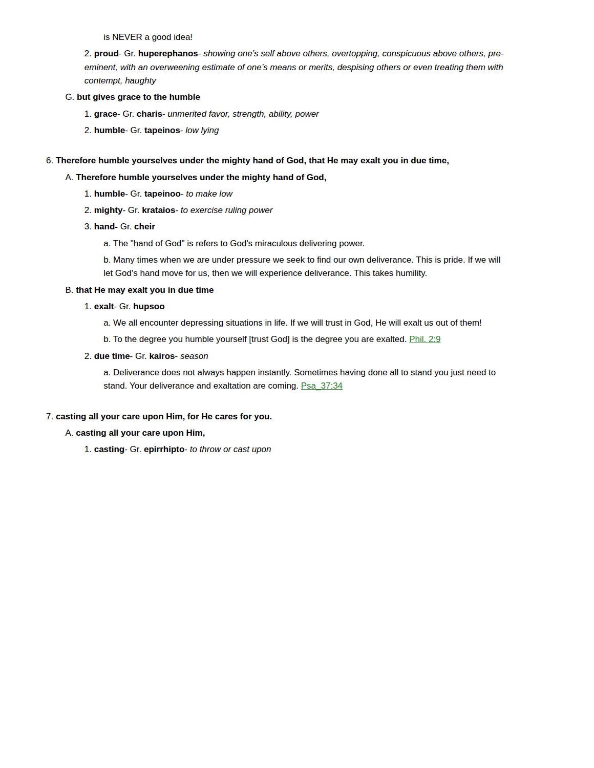is NEVER a good idea!
2. proud- Gr. huperephanos- showing one’s self above others, overtopping, conspicuous above others, pre-eminent, with an overweening estimate of one’s means or merits, despising others or even treating them with contempt, haughty
G. but gives grace to the humble
1. grace- Gr. charis- unmerited favor, strength, ability, power
2. humble- Gr. tapeinos- low lying
6. Therefore humble yourselves under the mighty hand of God, that He may exalt you in due time,
A. Therefore humble yourselves under the mighty hand of God,
1. humble- Gr. tapeinoo- to make low
2. mighty- Gr. krataios- to exercise ruling power
3. hand- Gr. cheir
a. The "hand of God" is refers to God's miraculous delivering power.
b. Many times when we are under pressure we seek to find our own deliverance. This is pride. If we will let God's hand move for us, then we will experience deliverance. This takes humility.
B. that He may exalt you in due time
1. exalt- Gr. hupsoo
a. We all encounter depressing situations in life. If we will trust in God, He will exalt us out of them!
b. To the degree you humble yourself [trust God] is the degree you are exalted. Phil. 2:9
2. due time- Gr. kairos- season
a. Deliverance does not always happen instantly. Sometimes having done all to stand you just need to stand. Your deliverance and exaltation are coming. Psa_37:34
7. casting all your care upon Him, for He cares for you.
A. casting all your care upon Him,
1. casting- Gr. epirrhipto- to throw or cast upon